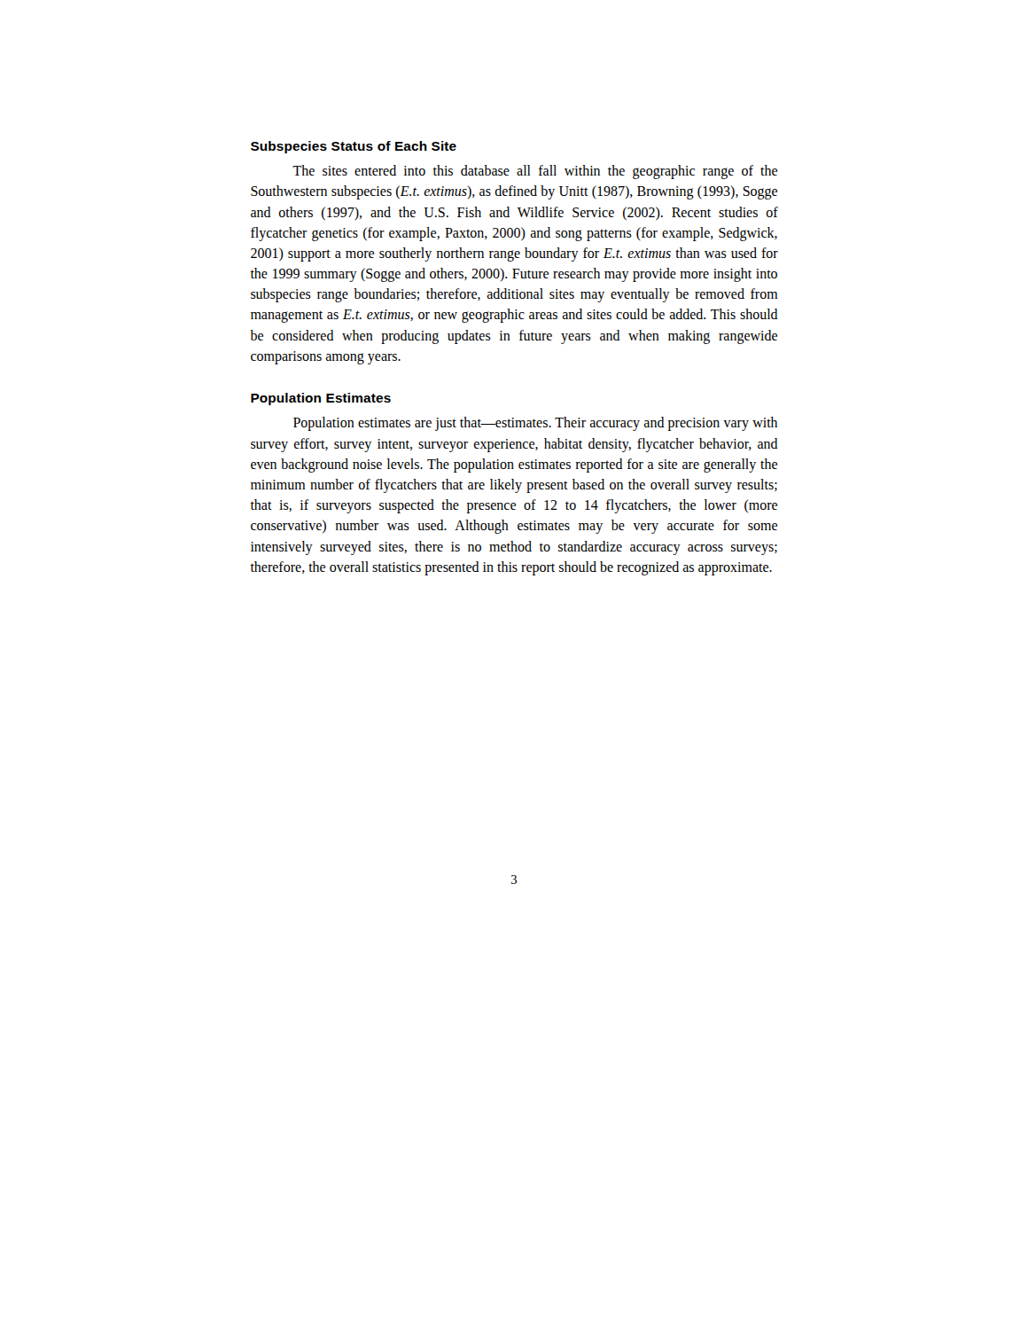Subspecies Status of Each Site
The sites entered into this database all fall within the geographic range of the Southwestern subspecies (E.t. extimus), as defined by Unitt (1987), Browning (1993), Sogge and others (1997), and the U.S. Fish and Wildlife Service (2002). Recent studies of flycatcher genetics (for example, Paxton, 2000) and song patterns (for example, Sedgwick, 2001) support a more southerly northern range boundary for E.t. extimus than was used for the 1999 summary (Sogge and others, 2000). Future research may provide more insight into subspecies range boundaries; therefore, additional sites may eventually be removed from management as E.t. extimus, or new geographic areas and sites could be added. This should be considered when producing updates in future years and when making rangewide comparisons among years.
Population Estimates
Population estimates are just that—estimates. Their accuracy and precision vary with survey effort, survey intent, surveyor experience, habitat density, flycatcher behavior, and even background noise levels. The population estimates reported for a site are generally the minimum number of flycatchers that are likely present based on the overall survey results; that is, if surveyors suspected the presence of 12 to 14 flycatchers, the lower (more conservative) number was used. Although estimates may be very accurate for some intensively surveyed sites, there is no method to standardize accuracy across surveys; therefore, the overall statistics presented in this report should be recognized as approximate.
3